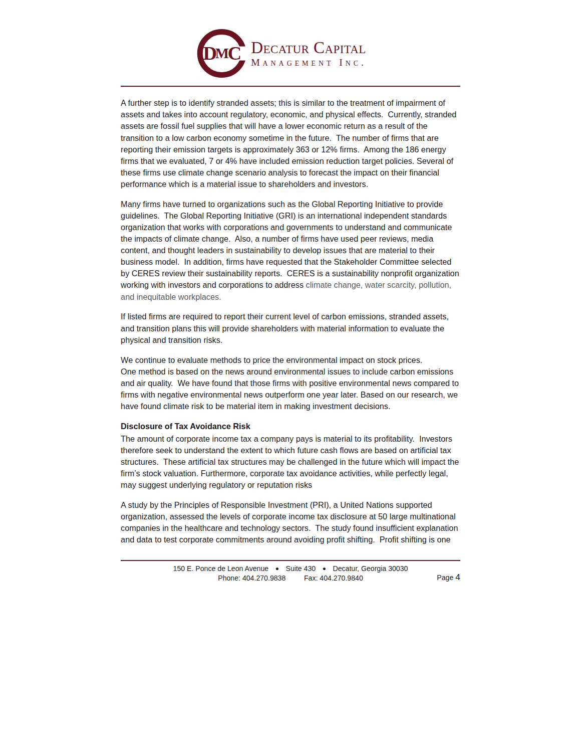DMC
Decatur Capital
Management Inc.
A further step is to identify stranded assets; this is similar to the treatment of impairment of assets and takes into account regulatory, economic, and physical effects. Currently, stranded assets are fossil fuel supplies that will have a lower economic return as a result of the transition to a low carbon economy sometime in the future. The number of firms that are reporting their emission targets is approximately 363 or 12% firms. Among the 186 energy firms that we evaluated, 7 or 4% have included emission reduction target policies. Several of these firms use climate change scenario analysis to forecast the impact on their financial performance which is a material issue to shareholders and investors.
Many firms have turned to organizations such as the Global Reporting Initiative to provide guidelines. The Global Reporting Initiative (GRI) is an international independent standards organization that works with corporations and governments to understand and communicate the impacts of climate change. Also, a number of firms have used peer reviews, media content, and thought leaders in sustainability to develop issues that are material to their business model. In addition, firms have requested that the Stakeholder Committee selected by CERES review their sustainability reports. CERES is a sustainability nonprofit organization working with investors and corporations to address climate change, water scarcity, pollution, and inequitable workplaces.
If listed firms are required to report their current level of carbon emissions, stranded assets, and transition plans this will provide shareholders with material information to evaluate the physical and transition risks.
We continue to evaluate methods to price the environmental impact on stock prices.
One method is based on the news around environmental issues to include carbon emissions and air quality. We have found that those firms with positive environmental news compared to firms with negative environmental news outperform one year later. Based on our research, we have found climate risk to be material item in making investment decisions.
Disclosure of Tax Avoidance Risk
The amount of corporate income tax a company pays is material to its profitability. Investors therefore seek to understand the extent to which future cash flows are based on artificial tax structures. These artificial tax structures may be challenged in the future which will impact the firm’s stock valuation. Furthermore, corporate tax avoidance activities, while perfectly legal, may suggest underlying regulatory or reputation risks
A study by the Principles of Responsible Investment (PRI), a United Nations supported organization, assessed the levels of corporate income tax disclosure at 50 large multinational companies in the healthcare and technology sectors. The study found insufficient explanation and data to test corporate commitments around avoiding profit shifting. Profit shifting is one
150 E. Ponce de Leon Avenue ● Suite 430 ● Decatur, Georgia 30030 Phone: 404.270.9838 Fax: 404.270.9840 Page 4